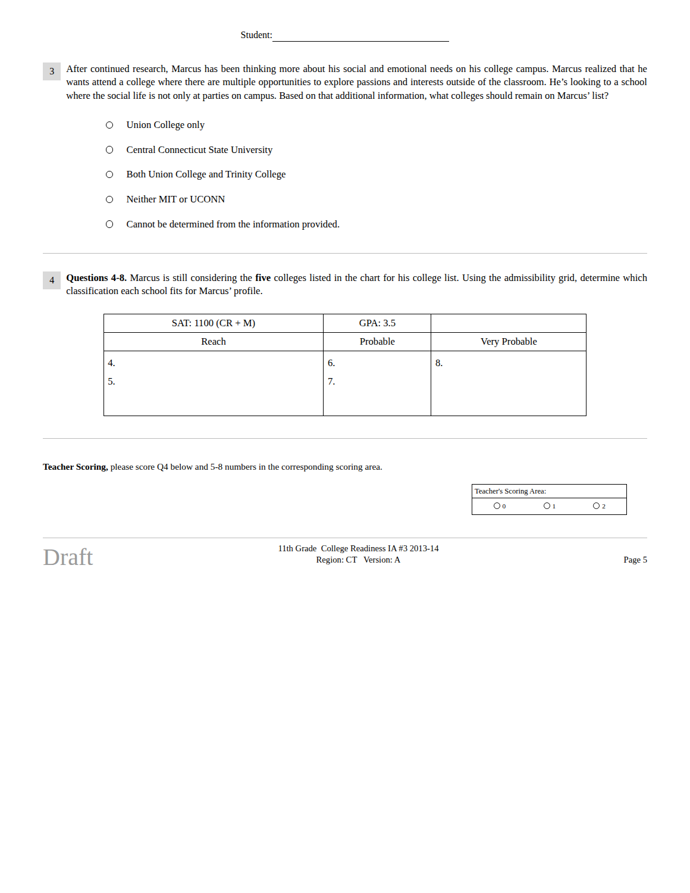Student:
3
After continued research, Marcus has been thinking more about his social and emotional needs on his college campus. Marcus realized that he wants attend a college where there are multiple opportunities to explore passions and interests outside of the classroom. He’s looking to a school where the social life is not only at parties on campus. Based on that additional information, what colleges should remain on Marcus’ list?
Union College only
Central Connecticut State University
Both Union College and Trinity College
Neither MIT or UCONN
Cannot be determined from the information provided.
4
Questions 4-8. Marcus is still considering the five colleges listed in the chart for his college list. Using the admissibility grid, determine which classification each school fits for Marcus’ profile.
| SAT: 1100 (CR + M) | GPA: 3.5 | |
| Reach | Probable | Very Probable |
| 4. 5. | 6. 7. | 8. |
Teacher Scoring, please score Q4 below and 5-8 numbers in the corresponding scoring area.
Teacher's Scoring Area:
0 1 2
Draft
11th Grade College Readiness IA #3 2013-14
Region: CT Version: A
Page 5